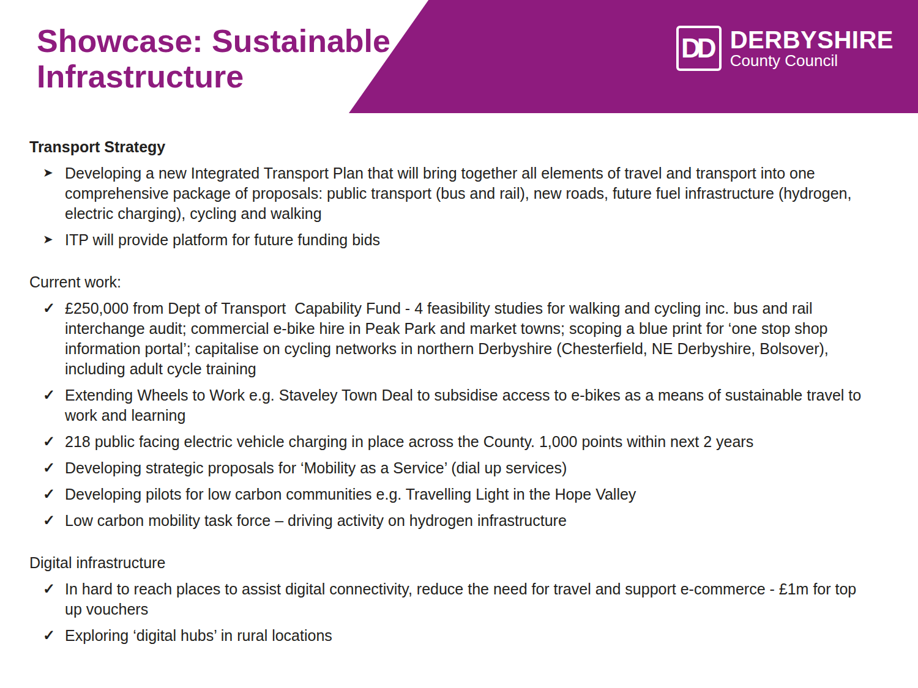DD
DERBYSHIRE
County Council
Showcase: Sustainable Infrastructure
Transport Strategy
Developing a new Integrated Transport Plan that will bring together all elements of travel and transport into one comprehensive package of proposals: public transport (bus and rail), new roads, future fuel infrastructure (hydrogen, electric charging), cycling and walking
ITP will provide platform for future funding bids
Current work:
£250,000 from Dept of Transport Capability Fund - 4 feasibility studies for walking and cycling inc. bus and rail interchange audit; commercial e-bike hire in Peak Park and market towns; scoping a blue print for ‘one stop shop information portal’; capitalise on cycling networks in northern Derbyshire (Chesterfield, NE Derbyshire, Bolsover), including adult cycle training
Extending Wheels to Work e.g. Staveley Town Deal to subsidise access to e-bikes as a means of sustainable travel to work and learning
218 public facing electric vehicle charging in place across the County. 1,000 points within next 2 years
Developing strategic proposals for ‘Mobility as a Service’ (dial up services)
Developing pilots for low carbon communities e.g. Travelling Light in the Hope Valley
Low carbon mobility task force – driving activity on hydrogen infrastructure
Digital infrastructure
In hard to reach places to assist digital connectivity, reduce the need for travel and support e-commerce - £1m for top up vouchers
Exploring ‘digital hubs’ in rural locations